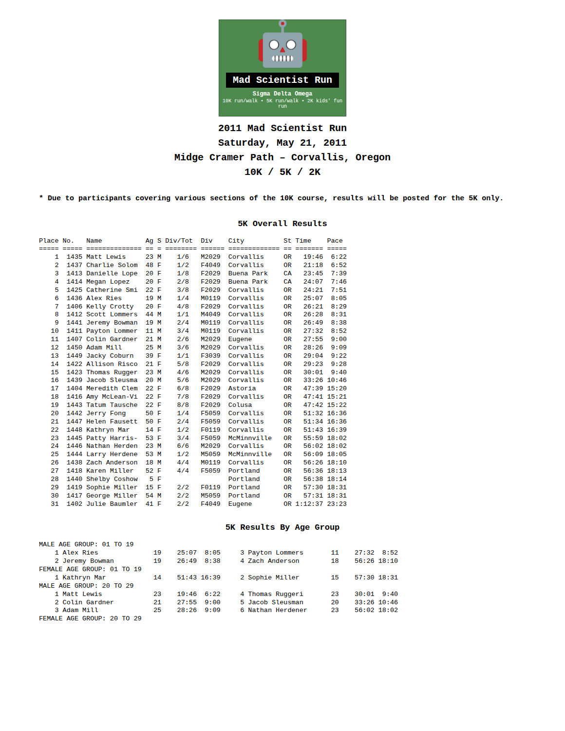🤖
Mad Scientist Run
Sigma Delta Omega
10K run/walk • 5K run/walk • 2K kids' fun run
2011 Mad Scientist Run
Saturday, May 21, 2011
Midge Cramer Path – Corvallis, Oregon
10K / 5K / 2K
* Due to participants covering various sections of the 10K course, results will be posted for the 5K only.
5K Overall Results
Place No.   Name           Ag S Div/Tot  Div    City          St Time    Pace
===== ===== ============== == = ======== ====== ============= == ======= =====
    1  1435 Matt Lewis     23 M    1/6   M2029  Corvallis     OR   19:46  6:22
    2  1437 Charlie Solom  48 F    1/2   F4049  Corvallis     OR   21:18  6:52
    3  1413 Danielle Lope  20 F    1/8   F2029  Buena Park    CA   23:45  7:39
    4  1414 Megan Lopez    20 F    2/8   F2029  Buena Park    CA   24:07  7:46
    5  1425 Catherine Smi  22 F    3/8   F2029  Corvallis     OR   24:21  7:51
    6  1436 Alex Ries      19 M    1/4   M0119  Corvallis     OR   25:07  8:05
    7  1406 Kelly Crotty   20 F    4/8   F2029  Corvallis     OR   26:21  8:29
    8  1412 Scott Lommers  44 M    1/1   M4049  Corvallis     OR   26:28  8:31
    9  1441 Jeremy Bowman  19 M    2/4   M0119  Corvallis     OR   26:49  8:38
   10  1411 Payton Lommer  11 M    3/4   M0119  Corvallis     OR   27:32  8:52
   11  1407 Colin Gardner  21 M    2/6   M2029  Eugene        OR   27:55  9:00
   12  1450 Adam Mill      25 M    3/6   M2029  Corvallis     OR   28:26  9:09
   13  1449 Jacky Coburn   39 F    1/1   F3039  Corvallis     OR   29:04  9:22
   14  1422 Allison Risco  21 F    5/8   F2029  Corvallis     OR   29:23  9:28
   15  1423 Thomas Rugger  23 M    4/6   M2029  Corvallis     OR   30:01  9:40
   16  1439 Jacob Sleusma  20 M    5/6   M2029  Corvallis     OR   33:26 10:46
   17  1404 Meredith Clem  22 F    6/8   F2029  Astoria       OR   47:39 15:20
   18  1416 Amy McLean-Vi  22 F    7/8   F2029  Corvallis     OR   47:41 15:21
   19  1443 Tatum Tausche  22 F    8/8   F2029  Colusa        OR   47:42 15:22
   20  1442 Jerry Fong     50 F    1/4   F5059  Corvallis     OR   51:32 16:36
   21  1447 Helen Fausett  50 F    2/4   F5059  Corvallis     OR   51:34 16:36
   22  1448 Kathryn Mar    14 F    1/2   F0119  Corvallis     OR   51:43 16:39
   23  1445 Patty Harris-  53 F    3/4   F5059  McMinnville   OR   55:59 18:02
   24  1446 Nathan Herden  23 M    6/6   M2029  Corvallis     OR   56:02 18:02
   25  1444 Larry Herdene  53 M    1/2   M5059  McMinnville   OR   56:09 18:05
   26  1438 Zach Anderson  18 M    4/4   M0119  Corvallis     OR   56:26 18:10
   27  1418 Karen Miller   52 F    4/4   F5059  Portland      OR   56:36 18:13
   28  1440 Shelby Coshow   5 F                 Portland      OR   56:38 18:14
   29  1419 Sophie Miller  15 F    2/2   F0119  Portland      OR   57:30 18:31
   30  1417 George Miller  54 M    2/2   M5059  Portland      OR   57:31 18:31
   31  1402 Julie Baumler  41 F    2/2   F4049  Eugene        OR 1:12:37 23:23
5K Results By Age Group
MALE AGE GROUP: 01 TO 19
    1 Alex Ries              19    25:07  8:05     3 Payton Lommers       11    27:32  8:52
    2 Jeremy Bowman          19    26:49  8:38     4 Zach Anderson        18    56:26 18:10
FEMALE AGE GROUP: 01 TO 19
    1 Kathryn Mar            14    51:43 16:39     2 Sophie Miller        15    57:30 18:31
MALE AGE GROUP: 20 TO 29
    1 Matt Lewis             23    19:46  6:22     4 Thomas Ruggeri       23    30:01  9:40
    2 Colin Gardner          21    27:55  9:00     5 Jacob Sleusman       20    33:26 10:46
    3 Adam Mill              25    28:26  9:09     6 Nathan Herdener      23    56:02 18:02
FEMALE AGE GROUP: 20 TO 29